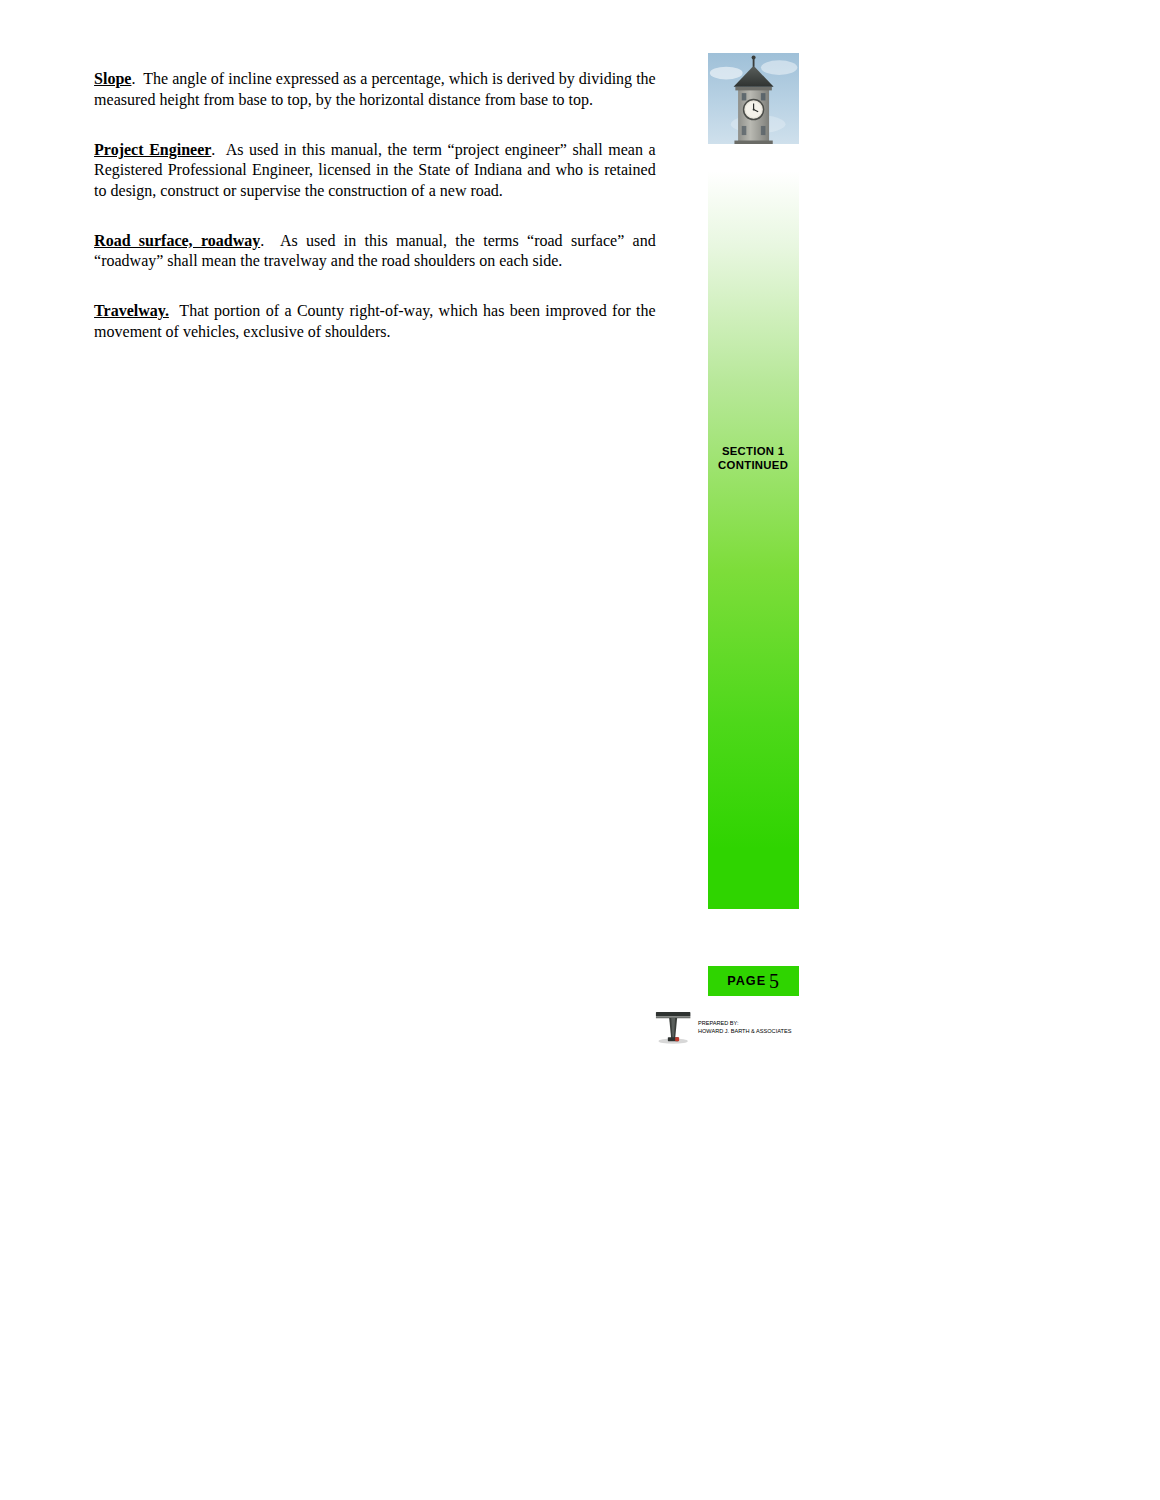Slope. The angle of incline expressed as a percentage, which is derived by dividing the measured height from base to top, by the horizontal distance from base to top.
Project Engineer. As used in this manual, the term “project engineer” shall mean a Registered Professional Engineer, licensed in the State of Indiana and who is retained to design, construct or supervise the construction of a new road.
Road surface, roadway. As used in this manual, the terms “road surface” and “roadway” shall mean the travelway and the road shoulders on each side.
Travelway. That portion of a County right-of-way, which has been improved for the movement of vehicles, exclusive of shoulders.
SECTION 1
CONTINUED
PAGE 5
PREPARED BY:
HOWARD J. BARTH & ASSOCIATES